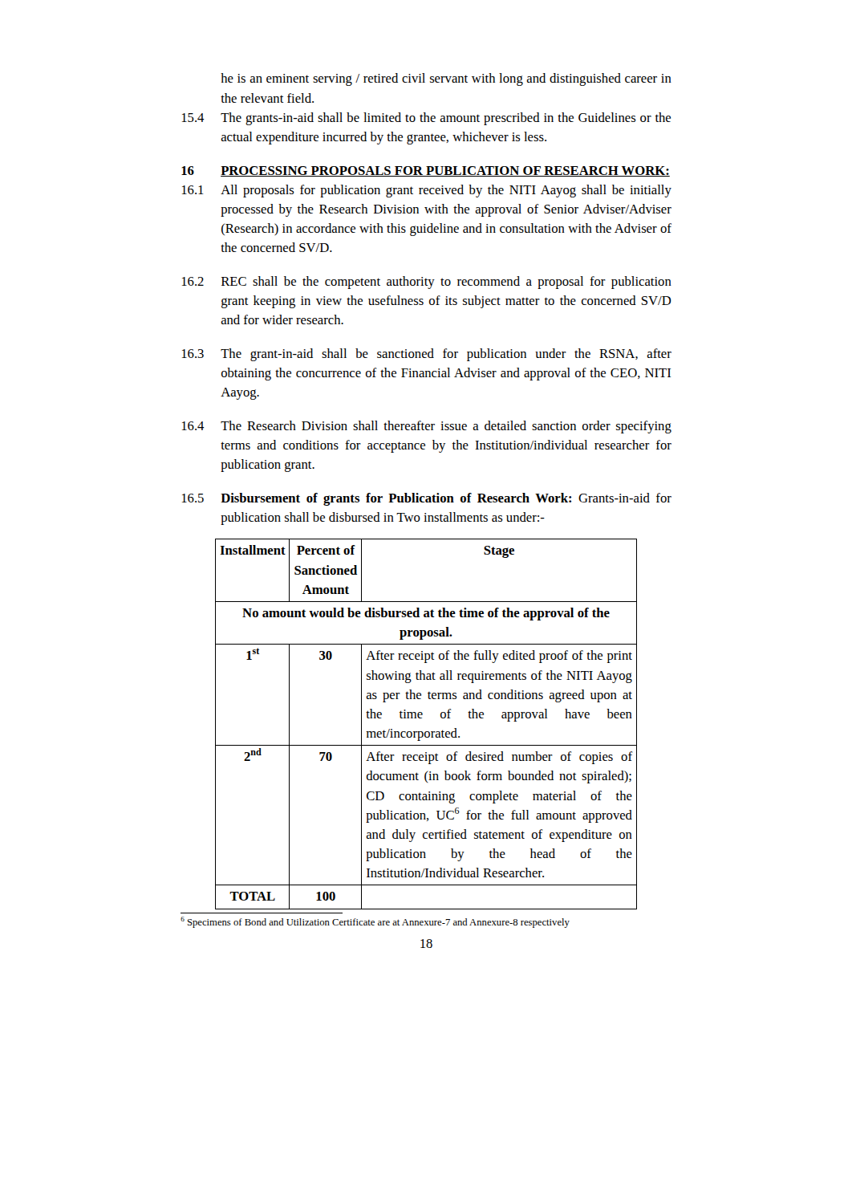he is an eminent serving / retired civil servant with long and distinguished career in the relevant field.
15.4 The grants-in-aid shall be limited to the amount prescribed in the Guidelines or the actual expenditure incurred by the grantee, whichever is less.
16 PROCESSING PROPOSALS FOR PUBLICATION OF RESEARCH WORK:
16.1 All proposals for publication grant received by the NITI Aayog shall be initially processed by the Research Division with the approval of Senior Adviser/Adviser (Research) in accordance with this guideline and in consultation with the Adviser of the concerned SV/D.
16.2 REC shall be the competent authority to recommend a proposal for publication grant keeping in view the usefulness of its subject matter to the concerned SV/D and for wider research.
16.3 The grant-in-aid shall be sanctioned for publication under the RSNA, after obtaining the concurrence of the Financial Adviser and approval of the CEO, NITI Aayog.
16.4 The Research Division shall thereafter issue a detailed sanction order specifying terms and conditions for acceptance by the Institution/individual researcher for publication grant.
16.5 Disbursement of grants for Publication of Research Work: Grants-in-aid for publication shall be disbursed in Two installments as under:-
| Installment | Percent of Sanctioned Amount | Stage |
| --- | --- | --- |
| No amount would be disbursed at the time of the approval of the proposal. |
| 1 st | 30 | After receipt of the fully edited proof of the print showing that all requirements of the NITI Aayog as per the terms and conditions agreed upon at the time of the approval have been met/incorporated. |
| 2 nd | 70 | After receipt of desired number of copies of document (in book form bounded not spiraled); CD containing complete material of the publication, UC 6 for the full amount approved and duly certified statement of expenditure on publication by the head of the Institution/Individual Researcher. |
| TOTAL | 100 | |
6 Specimens of Bond and Utilization Certificate are at Annexure-7 and Annexure-8 respectively
18